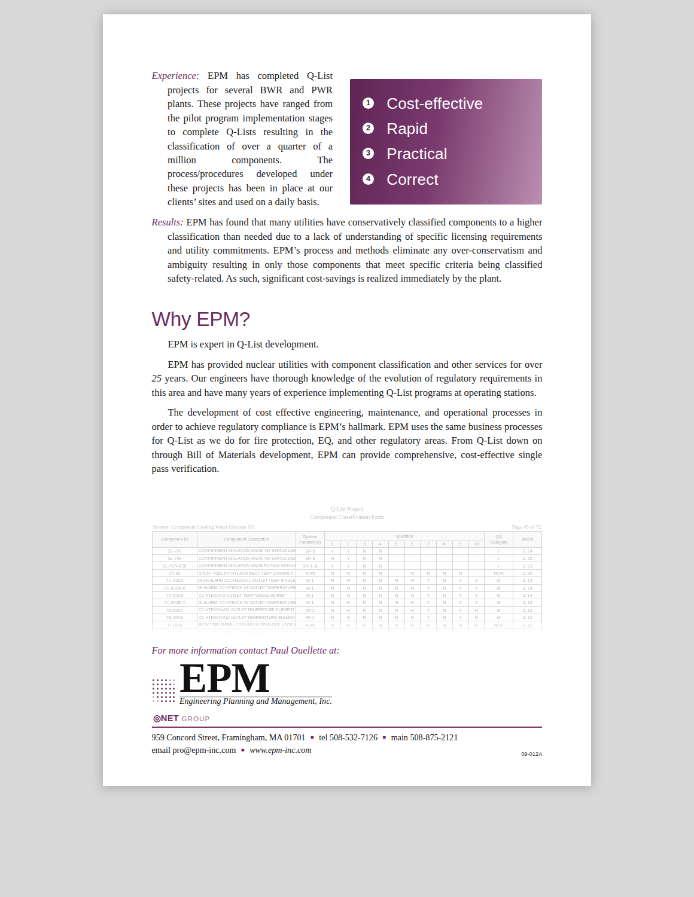Cost-effective
Rapid
Practical
Correct
Experience: EPM has completed Q-List projects for several BWR and PWR plants. These projects have ranged from the pilot program implementation stages to complete Q-Lists resulting in the classification of over a quarter of a million components. The process/procedures developed under these projects has been in place at our clients’ sites and used on a daily basis.
Results: EPM has found that many utilities have conservatively classified components to a higher classification than needed due to a lack of understanding of specific licensing requirements and utility commitments. EPM’s process and methods eliminate any over-conservatism and ambiguity resulting in only those components that meet specific criteria being classified safety-related. As such, significant cost-savings is realized immediately by the plant.
Why EPM?
EPM is expert in Q-List development.
EPM has provided nuclear utilities with component classification and other services for over 25 years. Our engineers have thorough knowledge of the evolution of regulatory requirements in this area and have many years of experience implementing Q-List programs at operating stations.
The development of cost effective engineering, maintenance, and operational processes in order to achieve regulatory compliance is EPM’s hallmark. EPM uses the same business processes for Q-List as we do for fire protection, EQ, and other regulatory areas. From Q-List down on through Bill of Materials development, EPM can provide comprehensive, cost-effective single pass verification.
Q-List Project
Component Classification Form
System: Component Cooling Water (System 10) Page 45 of 72
| Component ID | Component Description | System Function(s) | Question | QA Category | Notes |
| --- | --- | --- | --- | --- | --- |
| 1 | 2 | 3 | 4 | 5 | 6 | 7 | 8 | 9 | 10 |
| SL-797 | CONTAINMENT ISOLATION VALVE 797 STATUS LIGHT | SR-5 | Y | Y | N | N | | | | | | | I | 2, 24 |
| SL-798 | CONTAINMENT ISOLATION VALVE 798 STATUS LIGHT | SR-6 | N | Y | N | N | | | | | | | I | 2, 25 |
| SL-FCV-625 | CONTAINMENT ISOLATION VALVE FCV-625 STATUS LIGHT | SR-1, 6 | Y | Y | N | N | | | | | | | I | 2, 23 |
| ST-60 | SPENT FUEL PIT HTEXCH INLET TEMP STRAINER, SPOOL PIECE | NON | N | N | N | N | | N | N | N | N | | NON | 1, 20 |
| TC-602A | HIGH ALARM CC HTEXCH 1 OUTLET TEMP SINGLE ALARM | M-1 | N | N | N | N | N | N | Y | N | Y | Y | M | 3, 14 |
| TC-602A-X | HI ALARM, CC HTEXCH #1 OUTLET TEMPERATURE | M-1 | N | N | N | N | N | N | Y | N | Y | Y | M | 3, 14 |
| TC-602B | CC HTEXCH 2 OUTLET TEMP SINGLE ALARM | M-1 | N | N | N | N | N | N | Y | N | Y | Y | M | 3, 14 |
| TC-602B-X | HI ALARM, CC HTEXCH #2 OUTLET TEMPERATURE | M-1 | N | N | N | N | N | N | Y | N | Y | Y | M | 3, 14 |
| TE-602A | CC HTEXCH #31 OUTLET TEMPERTURE ELEMENT | MI-1 | N | N | N | N | N | N | Y | N | Y | N | M | 3, 12 |
| TE-602B | CC HTEXCH #32 OUTLET TEMPERATURE ELEMENT | MI-1 | N | N | N | N | N | N | Y | N | Y | N | M | 3, 12 |
| TI-1259 | REACTOR VESSEL COOLING SUPP BLOCK LOOP #31 OUTLET , TEMP IND | NON | N | N | N | N | N | N | N | N | N | N | NON | 3, 12 |
| TI-1260 | REACTOR VESSEL COOLING SUPP BLOCK LOOP #32 OUTLET , TEMP IND | NON | N | N | N | N | N | N | N | N | N | N | NON | 3, 12 |
For more information contact Paul Ouellette at:
EPM
Engineering Planning and Management, Inc.
◎NET GROUP
959 Concord Street, Framingham, MA 01701 ■ tel 508-532-7126 ■ main 508-875-2121
email pro@epm-inc.com ■ www.epm-inc.com
09-012A